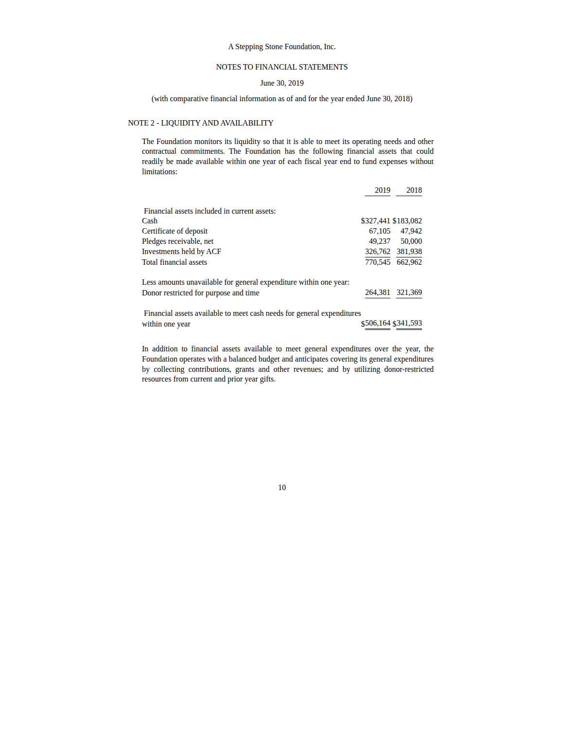A Stepping Stone Foundation, Inc.
NOTES TO FINANCIAL STATEMENTS
June 30, 2019
(with comparative financial information as of and for the year ended June 30, 2018)
NOTE 2 - LIQUIDITY AND AVAILABILITY
The Foundation monitors its liquidity so that it is able to meet its operating needs and other contractual commitments. The Foundation has the following financial assets that could readily be made available within one year of each fiscal year end to fund expenses without limitations:
| | | 2019 | | | 2018 |
| Financial assets included in current assets: | | | | | |
| Cash | $ | 327,441 | | $ | 183,082 |
| Certificate of deposit | | 67,105 | | | 47,942 |
| Pledges receivable, net | | 49,237 | | | 50,000 |
| Investments held by ACF | | 326,762 | | | 381,938 |
| Total financial assets | | 770,545 | | | 662,962 |
| Less amounts unavailable for general expenditure within one year: | | | | | |
| Donor restricted for purpose and time | | 264,381 | | | 321,369 |
| Financial assets available to meet cash needs for general expenditures | | | | | |
| within one year | $ | 506,164 | | $ | 341,593 |
In addition to financial assets available to meet general expenditures over the year, the Foundation operates with a balanced budget and anticipates covering its general expenditures by collecting contributions, grants and other revenues; and by utilizing donor-restricted resources from current and prior year gifts.
10